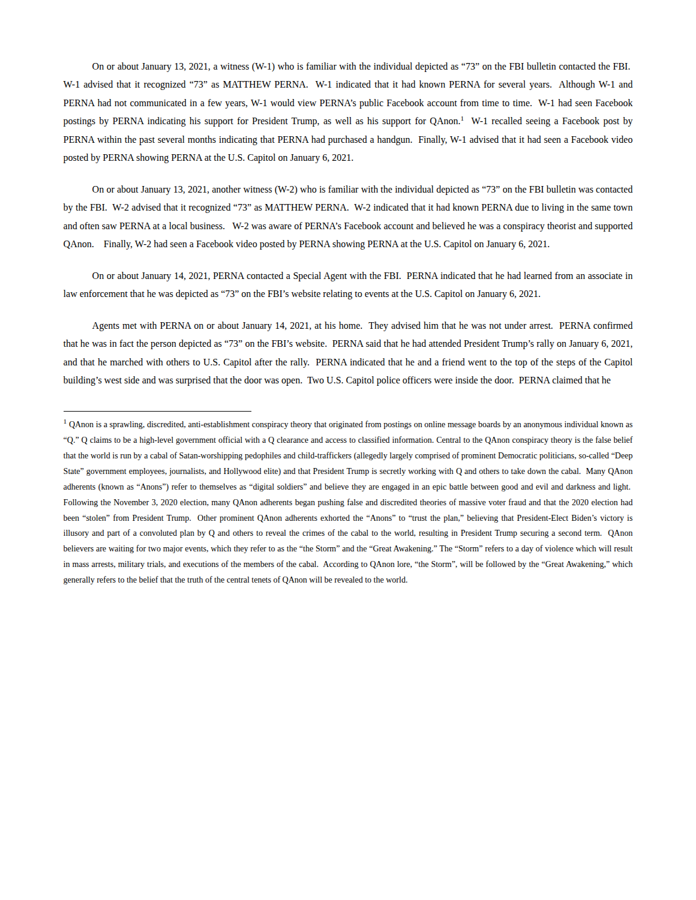On or about January 13, 2021, a witness (W-1) who is familiar with the individual depicted as “73” on the FBI bulletin contacted the FBI. W-1 advised that it recognized “73” as MATTHEW PERNA. W-1 indicated that it had known PERNA for several years. Although W-1 and PERNA had not communicated in a few years, W-1 would view PERNA’s public Facebook account from time to time. W-1 had seen Facebook postings by PERNA indicating his support for President Trump, as well as his support for QAnon.1 W-1 recalled seeing a Facebook post by PERNA within the past several months indicating that PERNA had purchased a handgun. Finally, W-1 advised that it had seen a Facebook video posted by PERNA showing PERNA at the U.S. Capitol on January 6, 2021.
On or about January 13, 2021, another witness (W-2) who is familiar with the individual depicted as “73” on the FBI bulletin was contacted by the FBI. W-2 advised that it recognized “73” as MATTHEW PERNA. W-2 indicated that it had known PERNA due to living in the same town and often saw PERNA at a local business. W-2 was aware of PERNA’s Facebook account and believed he was a conspiracy theorist and supported QAnon. Finally, W-2 had seen a Facebook video posted by PERNA showing PERNA at the U.S. Capitol on January 6, 2021.
On or about January 14, 2021, PERNA contacted a Special Agent with the FBI. PERNA indicated that he had learned from an associate in law enforcement that he was depicted as “73” on the FBI’s website relating to events at the U.S. Capitol on January 6, 2021.
Agents met with PERNA on or about January 14, 2021, at his home. They advised him that he was not under arrest. PERNA confirmed that he was in fact the person depicted as “73” on the FBI’s website. PERNA said that he had attended President Trump’s rally on January 6, 2021, and that he marched with others to U.S. Capitol after the rally. PERNA indicated that he and a friend went to the top of the steps of the Capitol building’s west side and was surprised that the door was open. Two U.S. Capitol police officers were inside the door. PERNA claimed that he
1 QAnon is a sprawling, discredited, anti-establishment conspiracy theory that originated from postings on online message boards by an anonymous individual known as “Q.” Q claims to be a high-level government official with a Q clearance and access to classified information. Central to the QAnon conspiracy theory is the false belief that the world is run by a cabal of Satan-worshipping pedophiles and child-traffickers (allegedly largely comprised of prominent Democratic politicians, so-called “Deep State” government employees, journalists, and Hollywood elite) and that President Trump is secretly working with Q and others to take down the cabal. Many QAnon adherents (known as “Anons”) refer to themselves as “digital soldiers” and believe they are engaged in an epic battle between good and evil and darkness and light. Following the November 3, 2020 election, many QAnon adherents began pushing false and discredited theories of massive voter fraud and that the 2020 election had been “stolen” from President Trump. Other prominent QAnon adherents exhorted the “Anons” to “trust the plan,” believing that President-Elect Biden’s victory is illusory and part of a convoluted plan by Q and others to reveal the crimes of the cabal to the world, resulting in President Trump securing a second term. QAnon believers are waiting for two major events, which they refer to as the “the Storm” and the “Great Awakening.” The “Storm” refers to a day of violence which will result in mass arrests, military trials, and executions of the members of the cabal. According to QAnon lore, “the Storm”, will be followed by the “Great Awakening,” which generally refers to the belief that the truth of the central tenets of QAnon will be revealed to the world.